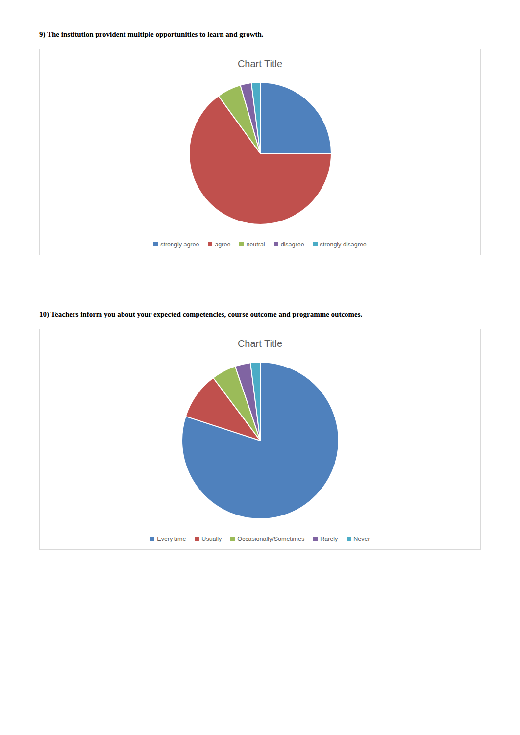9) The institution provident multiple opportunities to learn and growth.
Chart Title
strongly agree agree neutral disagree strongly disagree
10) Teachers inform you about your expected competencies, course outcome and programme outcomes.
Chart Title
Every time Usually Occasionally/Sometimes Rarely Never